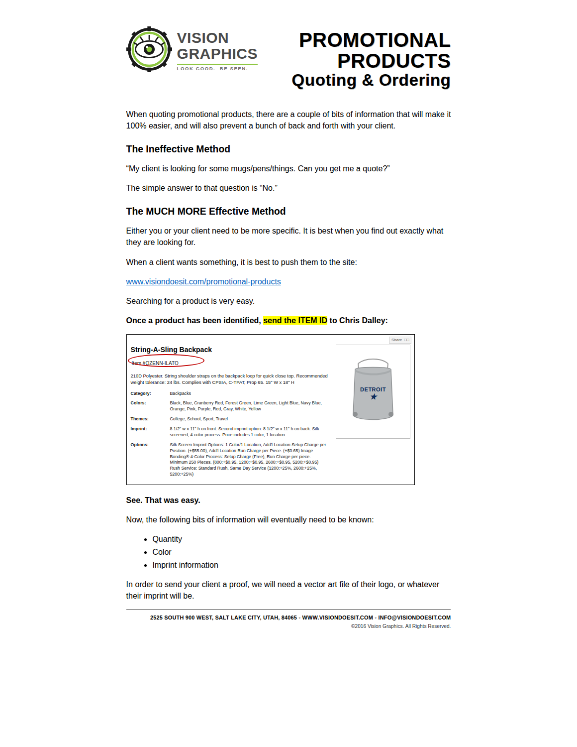VISION GRAPHICS LOOK GOOD. BE SEEN.
PROMOTIONAL PRODUCTS
Quoting & Ordering
When quoting promotional products, there are a couple of bits of information that will make it 100% easier, and will also prevent a bunch of back and forth with your client.
The Ineffective Method
“My client is looking for some mugs/pens/things. Can you get me a quote?”
The simple answer to that question is “No.”
The MUCH MORE Effective Method
Either you or your client need to be more specific. It is best when you find out exactly what they are looking for.
When a client wants something, it is best to push them to the site:
www.visiondoesit.com/promotional-products
Searching for a product is very easy.
Once a product has been identified, send the ITEM ID to Chris Dalley:
Share □□
String-A-Sling Backpack
Item #QZENN-ILATO
210D Polyester. String shoulder straps on the backpack loop for quick close top. Recommended weight tolerance: 24 lbs. Complies with CPSIA, C-TPAT, Prop 65. 15" W x 18" H
| Category: | Backpacks |
| Colors: | Black, Blue, Cranberry Red, Forest Green, Lime Green, Light Blue, Navy Blue, Orange, Pink, Purple, Red, Gray, White, Yellow |
| Themes: | College, School, Sport, Travel |
| Imprint: | 8 1/2" w x 11" h on front. Second imprint option: 8 1/2" w x 11" h on back. Silk screened, 4 color process. Price includes 1 color, 1 location |
| Options: | Silk Screen Imprint Options: 1 Color/1 Location, Add'l Location Setup Charge per Position. (+$55.00), Add'l Location Run Charge per Piece. (+$0.65) Image Bonding® 4-Color Process: Setup Charge (Free), Run Charge per piece. Minimum 250 Pieces. (800:+$0.95, 1200:+$0.95, 2600:+$0.95, 5200:+$0.95) Rush Service: Standard Rush, Same Day Service (1200:+25%, 2600:+25%, 5200:+25%) |
DETROIT ★
See. That was easy.
Now, the following bits of information will eventually need to be known:
Quantity
Color
Imprint information
In order to send your client a proof, we will need a vector art file of their logo, or whatever their imprint will be.
2525 SOUTH 900 WEST, SALT LAKE CITY, UTAH, 84065 ◦ WWW.VISIONDOESIT.COM ◦ INFO@VISIONDOESIT.COM
©2016 Vision Graphics. All Rights Reserved.